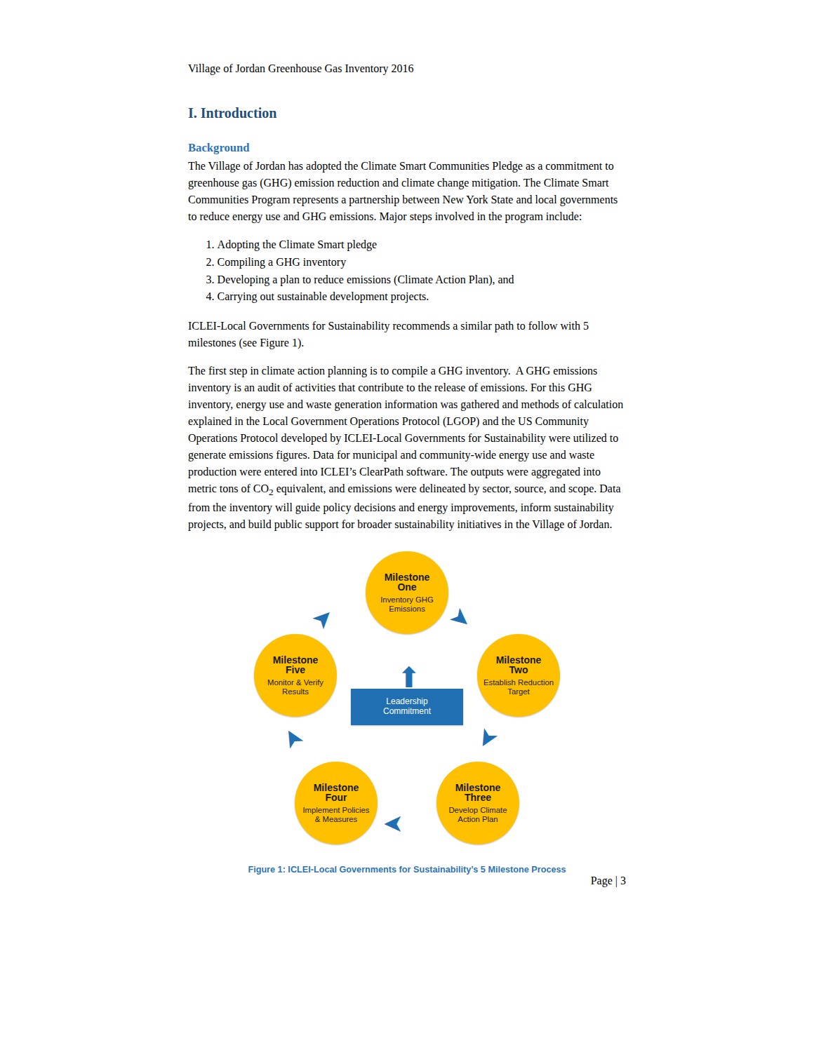Village of Jordan Greenhouse Gas Inventory 2016
I. Introduction
Background
The Village of Jordan has adopted the Climate Smart Communities Pledge as a commitment to greenhouse gas (GHG) emission reduction and climate change mitigation. The Climate Smart Communities Program represents a partnership between New York State and local governments to reduce energy use and GHG emissions. Major steps involved in the program include:
Adopting the Climate Smart pledge
Compiling a GHG inventory
Developing a plan to reduce emissions (Climate Action Plan), and
Carrying out sustainable development projects.
ICLEI-Local Governments for Sustainability recommends a similar path to follow with 5 milestones (see Figure 1).
The first step in climate action planning is to compile a GHG inventory. A GHG emissions inventory is an audit of activities that contribute to the release of emissions. For this GHG inventory, energy use and waste generation information was gathered and methods of calculation explained in the Local Government Operations Protocol (LGOP) and the US Community Operations Protocol developed by ICLEI-Local Governments for Sustainability were utilized to generate emissions figures. Data for municipal and community-wide energy use and waste production were entered into ICLEI’s ClearPath software. The outputs were aggregated into metric tons of CO2 equivalent, and emissions were delineated by sector, source, and scope. Data from the inventory will guide policy decisions and energy improvements, inform sustainability projects, and build public support for broader sustainability initiatives in the Village of Jordan.
Milestone
One
Inventory GHG Emissions
Milestone
Two
Establish Reduction Target
Milestone
Three
Develop Climate Action Plan
Milestone
Four
Implement Policies & Measures
Milestone
Five
Monitor & Verify Results
Leadership
Commitment
⬆
➤
➤
➤
➤
➤
Figure 1: ICLEI-Local Governments for Sustainability’s 5 Milestone Process
Page | 3